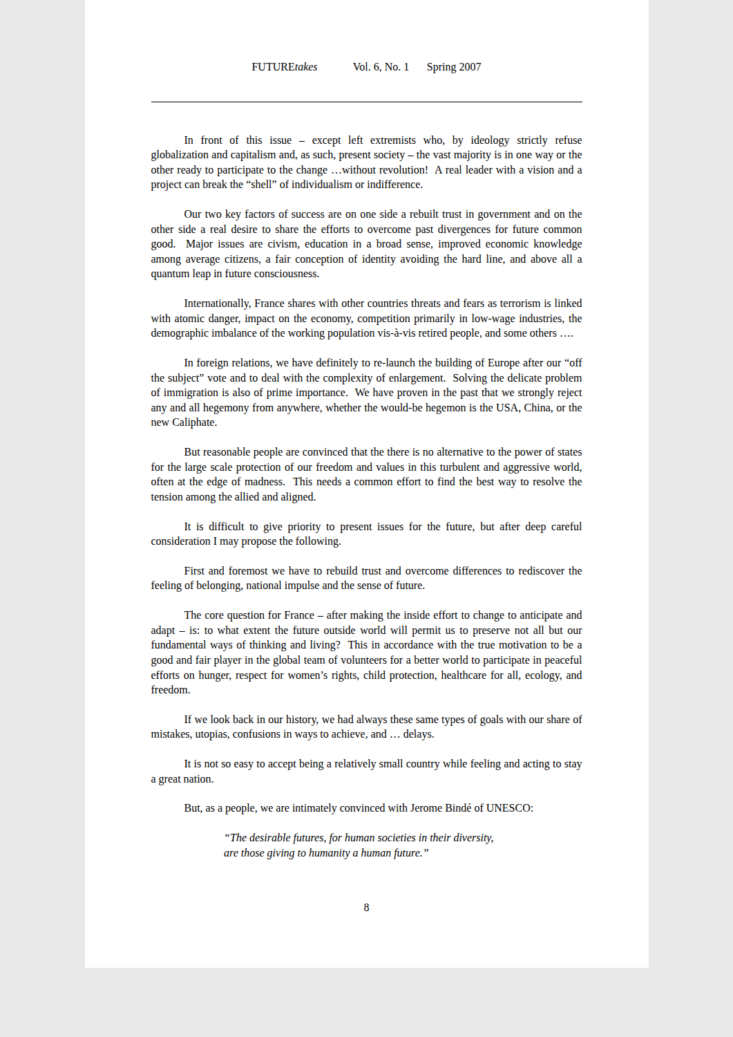FUTUREtakes Vol. 6, No. 1 Spring 2007
In front of this issue – except left extremists who, by ideology strictly refuse globalization and capitalism and, as such, present society – the vast majority is in one way or the other ready to participate to the change …without revolution! A real leader with a vision and a project can break the “shell” of individualism or indifference.
Our two key factors of success are on one side a rebuilt trust in government and on the other side a real desire to share the efforts to overcome past divergences for future common good. Major issues are civism, education in a broad sense, improved economic knowledge among average citizens, a fair conception of identity avoiding the hard line, and above all a quantum leap in future consciousness.
Internationally, France shares with other countries threats and fears as terrorism is linked with atomic danger, impact on the economy, competition primarily in low-wage industries, the demographic imbalance of the working population vis-à-vis retired people, and some others ….
In foreign relations, we have definitely to re-launch the building of Europe after our “off the subject” vote and to deal with the complexity of enlargement. Solving the delicate problem of immigration is also of prime importance. We have proven in the past that we strongly reject any and all hegemony from anywhere, whether the would-be hegemon is the USA, China, or the new Caliphate.
But reasonable people are convinced that the there is no alternative to the power of states for the large scale protection of our freedom and values in this turbulent and aggressive world, often at the edge of madness. This needs a common effort to find the best way to resolve the tension among the allied and aligned.
It is difficult to give priority to present issues for the future, but after deep careful consideration I may propose the following.
First and foremost we have to rebuild trust and overcome differences to rediscover the feeling of belonging, national impulse and the sense of future.
The core question for France – after making the inside effort to change to anticipate and adapt – is: to what extent the future outside world will permit us to preserve not all but our fundamental ways of thinking and living? This in accordance with the true motivation to be a good and fair player in the global team of volunteers for a better world to participate in peaceful efforts on hunger, respect for women’s rights, child protection, healthcare for all, ecology, and freedom.
If we look back in our history, we had always these same types of goals with our share of mistakes, utopias, confusions in ways to achieve, and … delays.
It is not so easy to accept being a relatively small country while feeling and acting to stay a great nation.
But, as a people, we are intimately convinced with Jerome Bindé of UNESCO:
“The desirable futures, for human societies in their diversity,
are those giving to humanity a human future.”
8